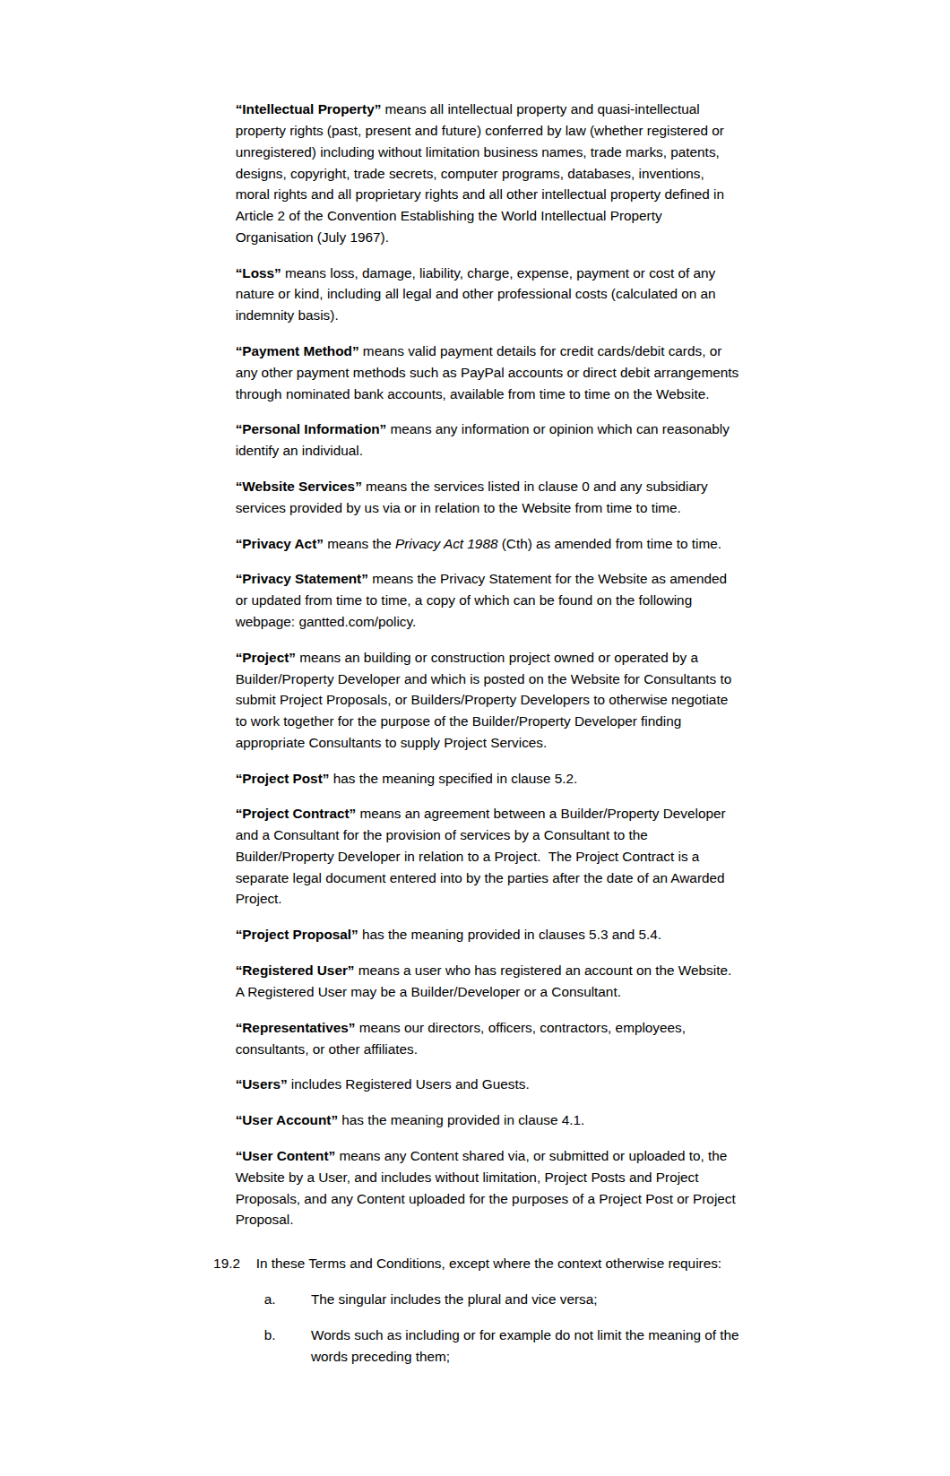“Intellectual Property” means all intellectual property and quasi-intellectual property rights (past, present and future) conferred by law (whether registered or unregistered) including without limitation business names, trade marks, patents, designs, copyright, trade secrets, computer programs, databases, inventions, moral rights and all proprietary rights and all other intellectual property defined in Article 2 of the Convention Establishing the World Intellectual Property Organisation (July 1967).
“Loss” means loss, damage, liability, charge, expense, payment or cost of any nature or kind, including all legal and other professional costs (calculated on an indemnity basis).
“Payment Method” means valid payment details for credit cards/debit cards, or any other payment methods such as PayPal accounts or direct debit arrangements through nominated bank accounts, available from time to time on the Website.
“Personal Information” means any information or opinion which can reasonably identify an individual.
“Website Services” means the services listed in clause 0 and any subsidiary services provided by us via or in relation to the Website from time to time.
“Privacy Act” means the Privacy Act 1988 (Cth) as amended from time to time.
“Privacy Statement” means the Privacy Statement for the Website as amended or updated from time to time, a copy of which can be found on the following webpage: gantted.com/policy.
“Project” means an building or construction project owned or operated by a Builder/Property Developer and which is posted on the Website for Consultants to submit Project Proposals, or Builders/Property Developers to otherwise negotiate to work together for the purpose of the Builder/Property Developer finding appropriate Consultants to supply Project Services.
“Project Post” has the meaning specified in clause 5.2.
“Project Contract” means an agreement between a Builder/Property Developer and a Consultant for the provision of services by a Consultant to the Builder/Property Developer in relation to a Project. The Project Contract is a separate legal document entered into by the parties after the date of an Awarded Project.
“Project Proposal” has the meaning provided in clauses 5.3 and 5.4.
“Registered User” means a user who has registered an account on the Website. A Registered User may be a Builder/Developer or a Consultant.
“Representatives” means our directors, officers, contractors, employees, consultants, or other affiliates.
“Users” includes Registered Users and Guests.
“User Account” has the meaning provided in clause 4.1.
“User Content” means any Content shared via, or submitted or uploaded to, the Website by a User, and includes without limitation, Project Posts and Project Proposals, and any Content uploaded for the purposes of a Project Post or Project Proposal.
19.2
In these Terms and Conditions, except where the context otherwise requires:
a. The singular includes the plural and vice versa;
b. Words such as including or for example do not limit the meaning of the words preceding them;